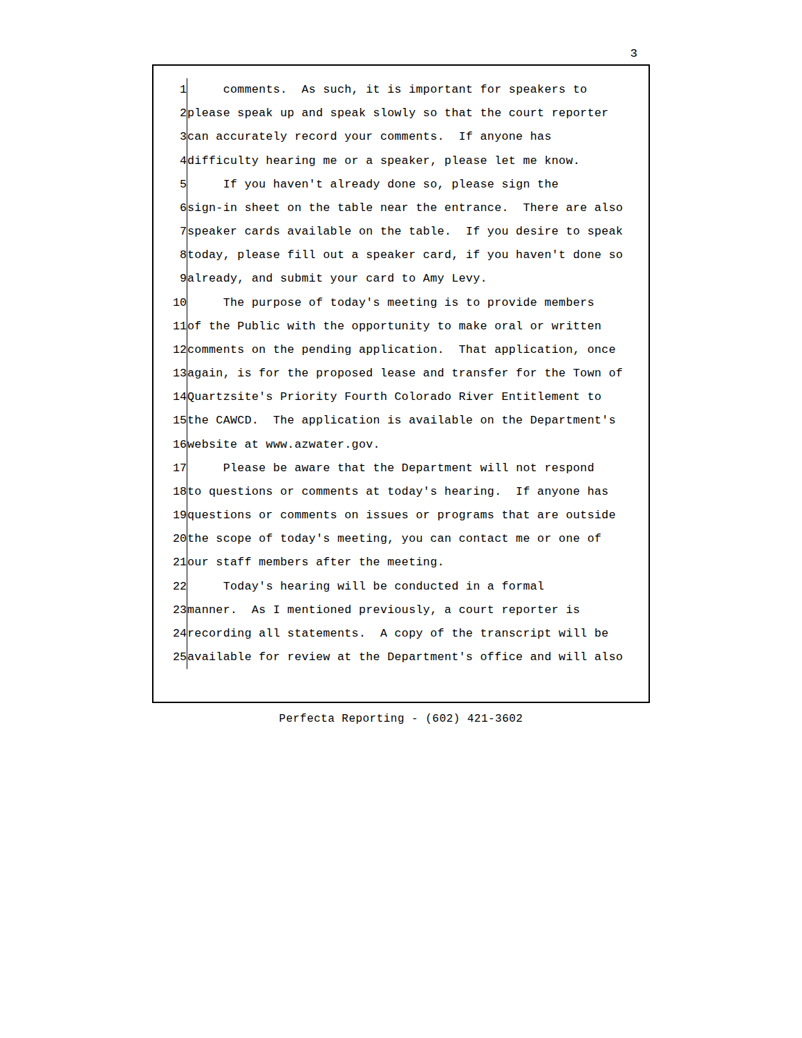3
| 1 | comments. As such, it is important for speakers to |
| 2 | please speak up and speak slowly so that the court reporter |
| 3 | can accurately record your comments. If anyone has |
| 4 | difficulty hearing me or a speaker, please let me know. |
| 5 | If you haven't already done so, please sign the |
| 6 | sign-in sheet on the table near the entrance. There are also |
| 7 | speaker cards available on the table. If you desire to speak |
| 8 | today, please fill out a speaker card, if you haven't done so |
| 9 | already, and submit your card to Amy Levy. |
| 10 | The purpose of today's meeting is to provide members |
| 11 | of the Public with the opportunity to make oral or written |
| 12 | comments on the pending application. That application, once |
| 13 | again, is for the proposed lease and transfer for the Town of |
| 14 | Quartzsite's Priority Fourth Colorado River Entitlement to |
| 15 | the CAWCD. The application is available on the Department's |
| 16 | website at www.azwater.gov. |
| 17 | Please be aware that the Department will not respond |
| 18 | to questions or comments at today's hearing. If anyone has |
| 19 | questions or comments on issues or programs that are outside |
| 20 | the scope of today's meeting, you can contact me or one of |
| 21 | our staff members after the meeting. |
| 22 | Today's hearing will be conducted in a formal |
| 23 | manner. As I mentioned previously, a court reporter is |
| 24 | recording all statements. A copy of the transcript will be |
| 25 | available for review at the Department's office and will also |
Perfecta Reporting - (602) 421-3602